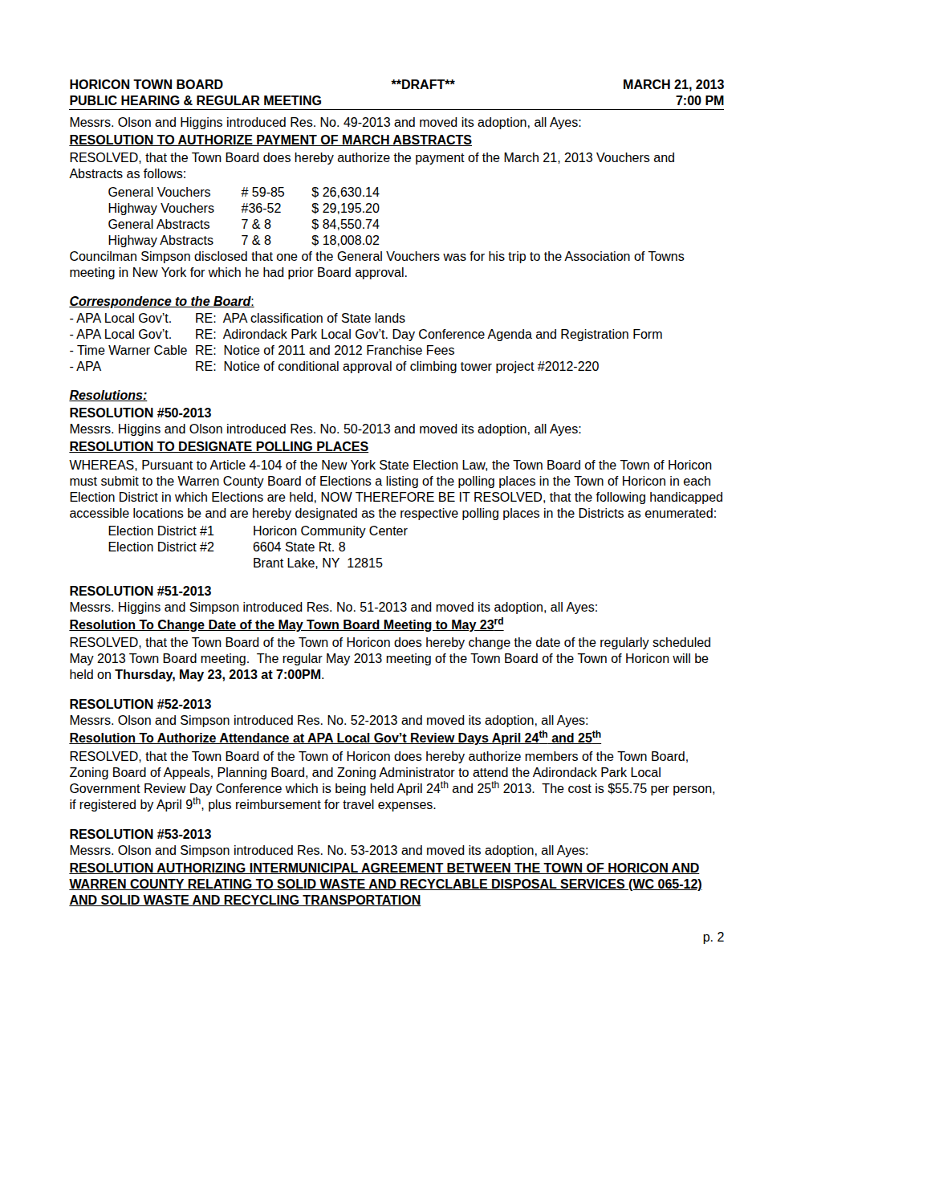HORICON TOWN BOARD **DRAFT** MARCH 21, 2013
PUBLIC HEARING & REGULAR MEETING 7:00 PM
Messrs. Olson and Higgins introduced Res. No. 49-2013 and moved its adoption, all Ayes:
RESOLUTION TO AUTHORIZE PAYMENT OF MARCH ABSTRACTS
RESOLVED, that the Town Board does hereby authorize the payment of the March 21, 2013 Vouchers and Abstracts as follows:
| General Vouchers | # 59-85 | $ 26,630.14 |
| Highway Vouchers | #36-52 | $ 29,195.20 |
| General Abstracts | 7 & 8 | $ 84,550.74 |
| Highway Abstracts | 7 & 8 | $ 18,008.02 |
Councilman Simpson disclosed that one of the General Vouchers was for his trip to the Association of Towns meeting in New York for which he had prior Board approval.
Correspondence to the Board:
| - APA Local Gov’t. | RE: APA classification of State lands |
| - APA Local Gov’t. | RE: Adirondack Park Local Gov’t. Day Conference Agenda and Registration Form |
| - Time Warner Cable | RE: Notice of 2011 and 2012 Franchise Fees |
| - APA | RE: Notice of conditional approval of climbing tower project #2012-220 |
Resolutions:
RESOLUTION #50-2013
Messrs. Higgins and Olson introduced Res. No. 50-2013 and moved its adoption, all Ayes:
RESOLUTION TO DESIGNATE POLLING PLACES
WHEREAS, Pursuant to Article 4-104 of the New York State Election Law, the Town Board of the Town of Horicon must submit to the Warren County Board of Elections a listing of the polling places in the Town of Horicon in each Election District in which Elections are held, NOW THEREFORE BE IT RESOLVED, that the following handicapped accessible locations be and are hereby designated as the respective polling places in the Districts as enumerated:
| Election District #1 | Horicon Community Center |
| Election District #2 | 6604 State Rt. 8 |
| | Brant Lake, NY 12815 |
RESOLUTION #51-2013
Messrs. Higgins and Simpson introduced Res. No. 51-2013 and moved its adoption, all Ayes:
Resolution To Change Date of the May Town Board Meeting to May 23rd
RESOLVED, that the Town Board of the Town of Horicon does hereby change the date of the regularly scheduled May 2013 Town Board meeting. The regular May 2013 meeting of the Town Board of the Town of Horicon will be held on Thursday, May 23, 2013 at 7:00PM.
RESOLUTION #52-2013
Messrs. Olson and Simpson introduced Res. No. 52-2013 and moved its adoption, all Ayes:
Resolution To Authorize Attendance at APA Local Gov’t Review Days April 24th and 25th
RESOLVED, that the Town Board of the Town of Horicon does hereby authorize members of the Town Board, Zoning Board of Appeals, Planning Board, and Zoning Administrator to attend the Adirondack Park Local Government Review Day Conference which is being held April 24th and 25th 2013. The cost is $55.75 per person, if registered by April 9th, plus reimbursement for travel expenses.
RESOLUTION #53-2013
Messrs. Olson and Simpson introduced Res. No. 53-2013 and moved its adoption, all Ayes:
RESOLUTION AUTHORIZING INTERMUNICIPAL AGREEMENT BETWEEN THE TOWN OF HORICON AND WARREN COUNTY RELATING TO SOLID WASTE AND RECYCLABLE DISPOSAL SERVICES (WC 065-12) AND SOLID WASTE AND RECYCLING TRANSPORTATION
p. 2